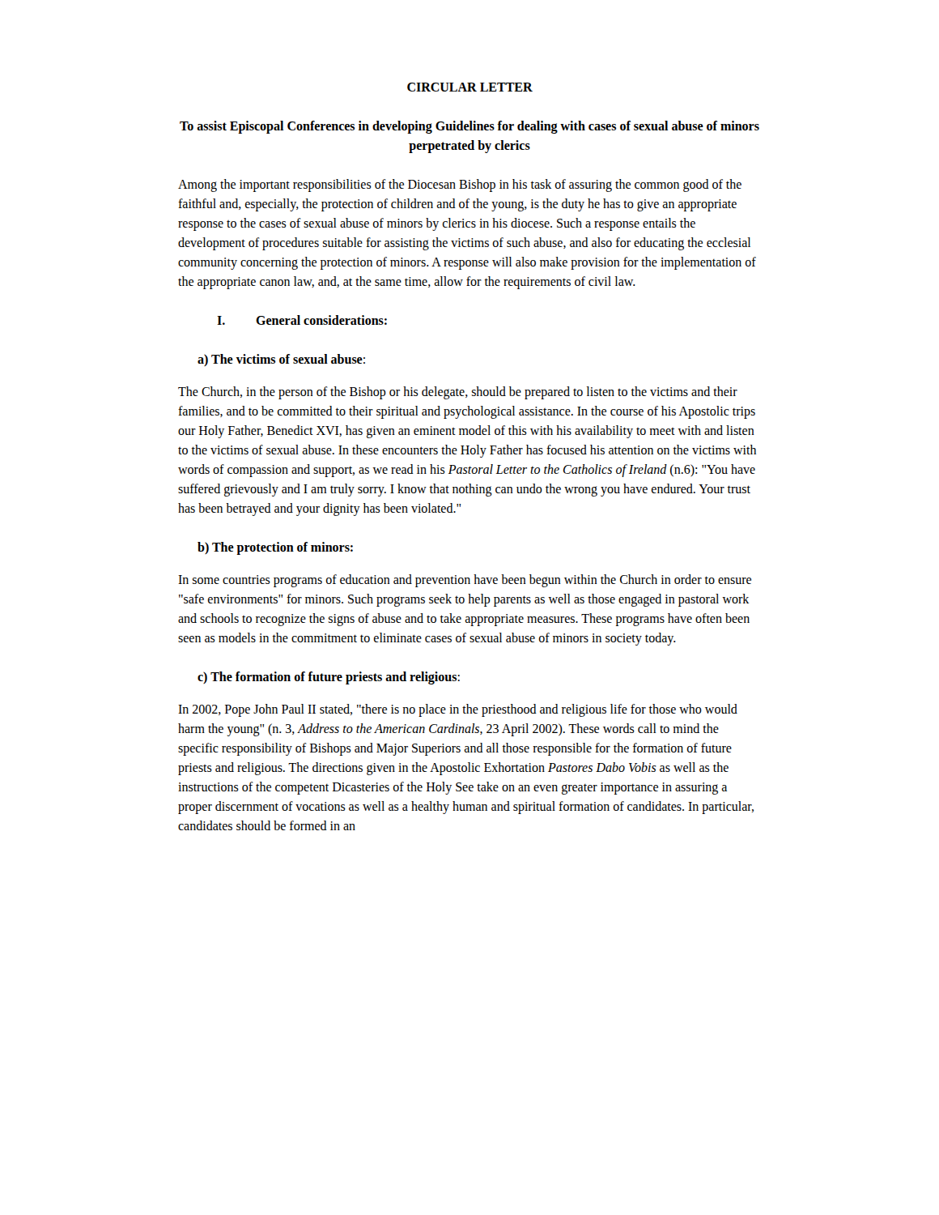CIRCULAR LETTER
To assist Episcopal Conferences in developing Guidelines for dealing with cases of sexual abuse of minors perpetrated by clerics
Among the important responsibilities of the Diocesan Bishop in his task of assuring the common good of the faithful and, especially, the protection of children and of the young, is the duty he has to give an appropriate response to the cases of sexual abuse of minors by clerics in his diocese. Such a response entails the development of procedures suitable for assisting the victims of such abuse, and also for educating the ecclesial community concerning the protection of minors. A response will also make provision for the implementation of the appropriate canon law, and, at the same time, allow for the requirements of civil law.
I. General considerations:
a) The victims of sexual abuse:
The Church, in the person of the Bishop or his delegate, should be prepared to listen to the victims and their families, and to be committed to their spiritual and psychological assistance. In the course of his Apostolic trips our Holy Father, Benedict XVI, has given an eminent model of this with his availability to meet with and listen to the victims of sexual abuse. In these encounters the Holy Father has focused his attention on the victims with words of compassion and support, as we read in his Pastoral Letter to the Catholics of Ireland (n.6): "You have suffered grievously and I am truly sorry. I know that nothing can undo the wrong you have endured. Your trust has been betrayed and your dignity has been violated."
b) The protection of minors:
In some countries programs of education and prevention have been begun within the Church in order to ensure "safe environments" for minors. Such programs seek to help parents as well as those engaged in pastoral work and schools to recognize the signs of abuse and to take appropriate measures. These programs have often been seen as models in the commitment to eliminate cases of sexual abuse of minors in society today.
c) The formation of future priests and religious:
In 2002, Pope John Paul II stated, "there is no place in the priesthood and religious life for those who would harm the young" (n. 3, Address to the American Cardinals, 23 April 2002). These words call to mind the specific responsibility of Bishops and Major Superiors and all those responsible for the formation of future priests and religious. The directions given in the Apostolic Exhortation Pastores Dabo Vobis as well as the instructions of the competent Dicasteries of the Holy See take on an even greater importance in assuring a proper discernment of vocations as well as a healthy human and spiritual formation of candidates. In particular, candidates should be formed in an